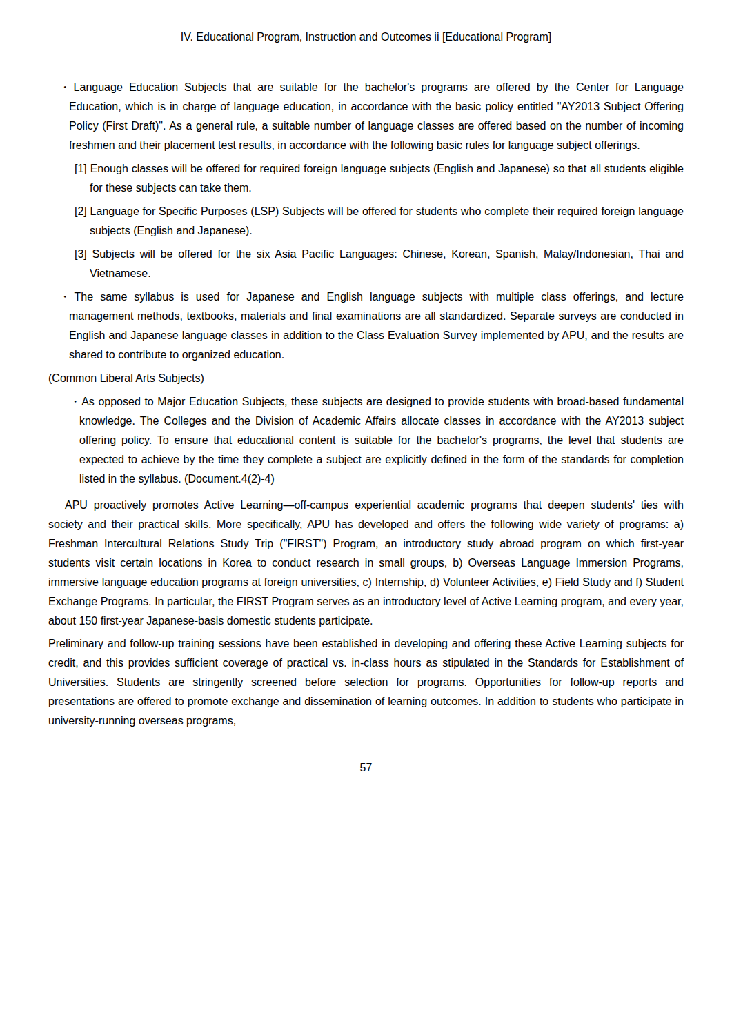IV. Educational Program, Instruction and Outcomes ii [Educational Program]
・Language Education Subjects that are suitable for the bachelor's programs are offered by the Center for Language Education, which is in charge of language education, in accordance with the basic policy entitled "AY2013 Subject Offering Policy (First Draft)". As a general rule, a suitable number of language classes are offered based on the number of incoming freshmen and their placement test results, in accordance with the following basic rules for language subject offerings.
[1] Enough classes will be offered for required foreign language subjects (English and Japanese) so that all students eligible for these subjects can take them.
[2] Language for Specific Purposes (LSP) Subjects will be offered for students who complete their required foreign language subjects (English and Japanese).
[3] Subjects will be offered for the six Asia Pacific Languages: Chinese, Korean, Spanish, Malay/Indonesian, Thai and Vietnamese.
・The same syllabus is used for Japanese and English language subjects with multiple class offerings, and lecture management methods, textbooks, materials and final examinations are all standardized. Separate surveys are conducted in English and Japanese language classes in addition to the Class Evaluation Survey implemented by APU, and the results are shared to contribute to organized education.
(Common Liberal Arts Subjects)
・As opposed to Major Education Subjects, these subjects are designed to provide students with broad-based fundamental knowledge. The Colleges and the Division of Academic Affairs allocate classes in accordance with the AY2013 subject offering policy. To ensure that educational content is suitable for the bachelor's programs, the level that students are expected to achieve by the time they complete a subject are explicitly defined in the form of the standards for completion listed in the syllabus. (Document.4(2)-4)
APU proactively promotes Active Learning—off-campus experiential academic programs that deepen students' ties with society and their practical skills. More specifically, APU has developed and offers the following wide variety of programs: a) Freshman Intercultural Relations Study Trip ("FIRST") Program, an introductory study abroad program on which first-year students visit certain locations in Korea to conduct research in small groups, b) Overseas Language Immersion Programs, immersive language education programs at foreign universities, c) Internship, d) Volunteer Activities, e) Field Study and f) Student Exchange Programs. In particular, the FIRST Program serves as an introductory level of Active Learning program, and every year, about 150 first-year Japanese-basis domestic students participate.
Preliminary and follow-up training sessions have been established in developing and offering these Active Learning subjects for credit, and this provides sufficient coverage of practical vs. in-class hours as stipulated in the Standards for Establishment of Universities. Students are stringently screened before selection for programs. Opportunities for follow-up reports and presentations are offered to promote exchange and dissemination of learning outcomes. In addition to students who participate in university-running overseas programs,
57